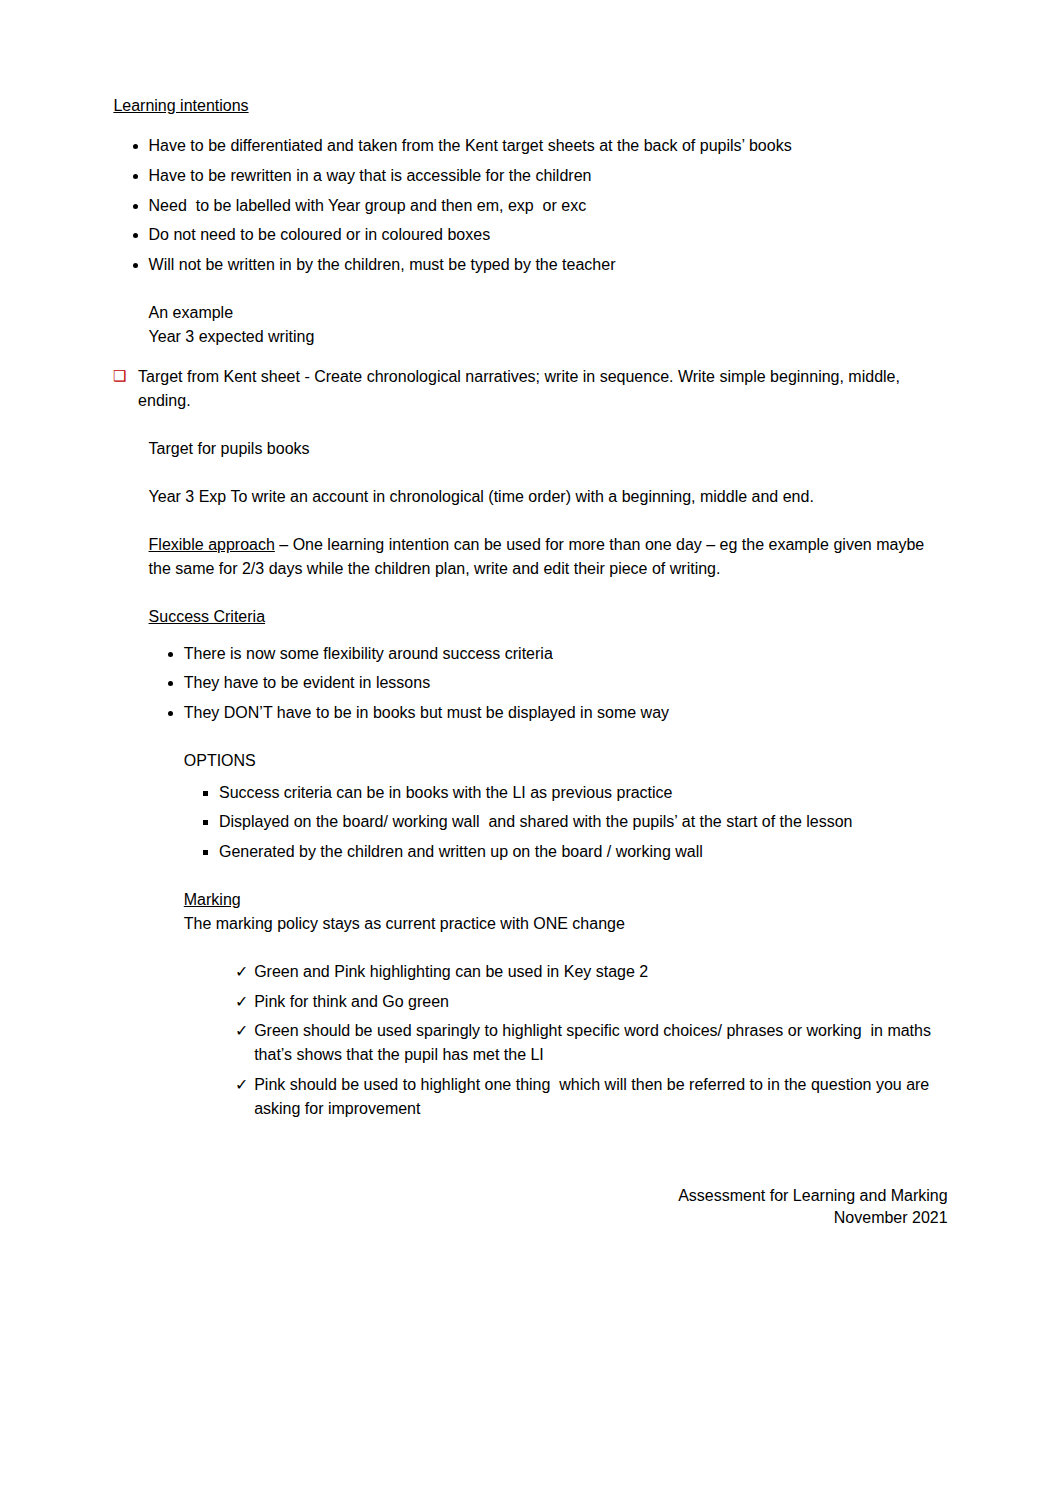Learning intentions
Have to be differentiated and taken from the Kent target sheets at the back of pupils’ books
Have to be rewritten in a way that is accessible for the children
Need to be labelled with Year group and then em, exp or exc
Do not need to be coloured or in coloured boxes
Will not be written in by the children, must be typed by the teacher
An example
Year 3 expected writing
❑ Target from Kent sheet - Create chronological narratives; write in sequence. Write simple beginning, middle, ending.
Target for pupils books
Year 3 Exp To write an account in chronological (time order) with a beginning, middle and end.
Flexible approach – One learning intention can be used for more than one day – eg the example given maybe the same for 2/3 days while the children plan, write and edit their piece of writing.
Success Criteria
There is now some flexibility around success criteria
They have to be evident in lessons
They DON’T have to be in books but must be displayed in some way
OPTIONS
Success criteria can be in books with the LI as previous practice
Displayed on the board/ working wall and shared with the pupils’ at the start of the lesson
Generated by the children and written up on the board / working wall
Marking
The marking policy stays as current practice with ONE change
Green and Pink highlighting can be used in Key stage 2
Pink for think and Go green
Green should be used sparingly to highlight specific word choices/ phrases or working in maths that’s shows that the pupil has met the LI
Pink should be used to highlight one thing which will then be referred to in the question you are asking for improvement
Assessment for Learning and Marking
November 2021